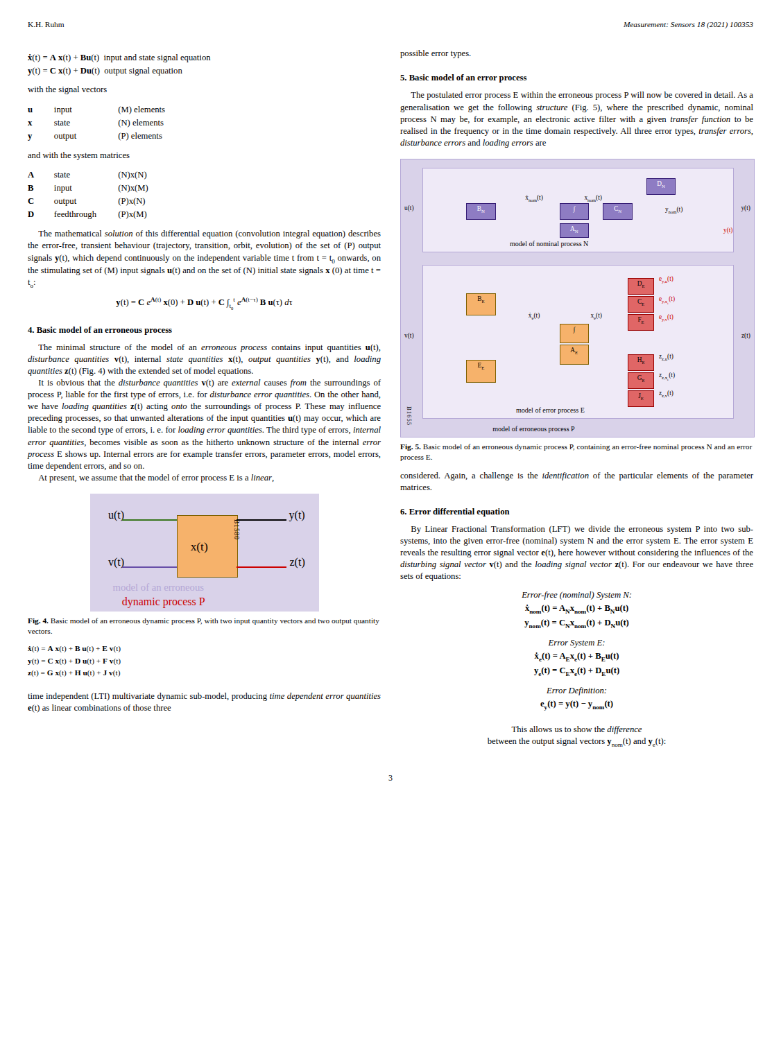K.H. Ruhm
Measurement: Sensors 18 (2021) 100353
ẋ(t) = A x(t) + Bu(t) input and state signal equation
y(t) = C x(t) + Du(t) output signal equation
with the signal vectors
| u | input | (M) elements |
| x | state | (N) elements |
| y | output | (P) elements |
and with the system matrices
| A | state | (N)x(N) |
| B | input | (N)x(M) |
| C | output | (P)x(N) |
| D | feedthrough | (P)x(M) |
The mathematical solution of this differential equation (convolution integral equation) describes the error-free, transient behaviour (trajectory, transition, orbit, evolution) of the set of (P) output signals y(t), which depend continuously on the independent variable time t from t = t0 onwards, on the stimulating set of (M) input signals u(t) and on the set of (N) initial state signals x (0) at time t = to:
y(t) = C eA(t) x(0) + D u(t) + C ∫t0t eA(t−τ) B u(τ) dτ
4. Basic model of an erroneous process
The minimal structure of the model of an erroneous process contains input quantities u(t), disturbance quantities v(t), internal state quantities x(t), output quantities y(t), and loading quantities z(t) (Fig. 4) with the extended set of model equations.
It is obvious that the disturbance quantities v(t) are external causes from the surroundings of process P, liable for the first type of errors, i.e. for disturbance error quantities. On the other hand, we have loading quantities z(t) acting onto the surroundings of process P. These may influence preceding processes, so that unwanted alterations of the input quantities u(t) may occur, which are liable to the second type of errors, i. e. for loading error quantities. The third type of errors, internal error quantities, becomes visible as soon as the hitherto unknown structure of the internal error process E shows up. Internal errors are for example transfer errors, parameter errors, model errors, time dependent errors, and so on.
At present, we assume that the model of error process E is a linear,
u(t)
v(t)
y(t)
z(t)
x(t)
B1580
model of an erroneous
dynamic process P
Fig. 4. Basic model of an erroneous dynamic process P, with two input quantity vectors and two output quantity vectors.
ẋ(t) = A x(t) + B u(t) + E v(t)
y(t) = C x(t) + D u(t) + F v(t)
z(t) = G x(t) + H u(t) + J v(t)
time independent (LTI) multivariate dynamic sub-model, producing time dependent error quantities e(t) as linear combinations of those three
possible error types.
5. Basic model of an error process
The postulated error process E within the erroneous process P will now be covered in detail. As a generalisation we get the following structure (Fig. 5), where the prescribed dynamic, nominal process N may be, for example, an electronic active filter with a given transfer function to be realised in the frequency or in the time domain respectively. All three error types, transfer errors, disturbance errors and loading errors are
model of nominal process N
BN
∫
CN
AN
DN
ẋnom(t)
xnom(t)
ynom(t)
model of error process E
BE
EE
∫
AE
DE
CE
FE
HE
GE
JE
ey,u(t)
ey,xe(t)
ey,v(t)
zz,u(t)
zz,xe(t)
zz,v(t)
ẋe(t)
xe(t)
u(t)
v(t)
y(t)
z(t)
y(t)
model of erroneous process P
B1655
Fig. 5. Basic model of an erroneous dynamic process P, containing an error-free nominal process N and an error process E.
considered. Again, a challenge is the identification of the particular elements of the parameter matrices.
6. Error differential equation
By Linear Fractional Transformation (LFT) we divide the erroneous system P into two sub-systems, into the given error-free (nominal) system N and the error system E. The error system E reveals the resulting error signal vector e(t), here however without considering the influences of the disturbing signal vector v(t) and the loading signal vector z(t). For our endeavour we have three sets of equations:
Error-free (nominal) System N:
ẋnom(t) = ANxnom(t) + BNu(t)
ynom(t) = CNxnom(t) + DNu(t)
Error System E:
ẋe(t) = AExe(t) + BEu(t)
ye(t) = CExe(t) + DEu(t)
Error Definition:
ey(t) = y(t) − ynom(t)
This allows us to show the difference
between the output signal vectors ynom(t) and ye(t):
3